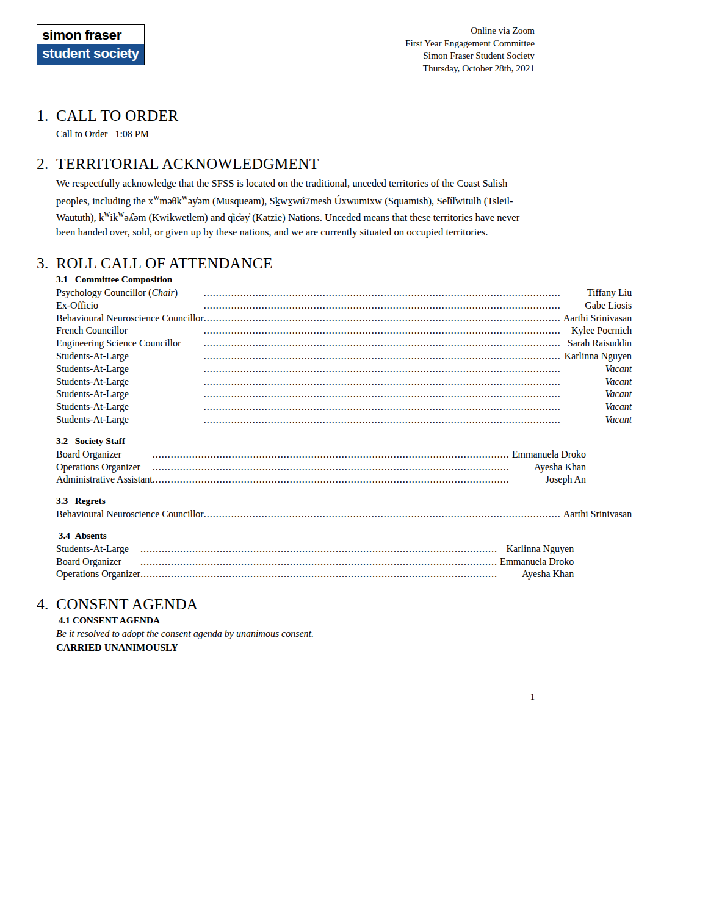simon fraser
student society
Online via Zoom
First Year Engagement Committee
Simon Fraser Student Society
Thursday, October 28th, 2021
1. CALL TO ORDER
Call to Order –1:08 PM
2. TERRITORIAL ACKNOWLEDGMENT
We respectfully acknowledge that the SFSS is located on the traditional, unceded territories of the Coast Salish peoples, including the xwməθkwəy̓əm (Musqueam), Sḵwx̱wú7mesh Úxwumixw (Squamish), Sel̓íl̓witulh (Tsleil-Waututh), kwikwəʎ̓əm (Kwikwetlem) and q̓ic̓əy̓ (Katzie) Nations. Unceded means that these territories have never been handed over, sold, or given up by these nations, and we are currently situated on occupied territories.
3. ROLL CALL OF ATTENDANCE
3.1 Committee Composition
| Psychology Councillor ( Chair ) | ..................................................................................................................... | Tiffany Liu |
| Ex-Officio | ..................................................................................................................... | Gabe Liosis |
| Behavioural Neuroscience Councillor | ..................................................................................................................... | Aarthi Srinivasan |
| French Councillor | ..................................................................................................................... | Kylee Pocrnich |
| Engineering Science Councillor | ..................................................................................................................... | Sarah Raisuddin |
| Students-At-Large | ..................................................................................................................... | Karlinna Nguyen |
| Students-At-Large | ..................................................................................................................... | Vacant |
| Students-At-Large | ..................................................................................................................... | Vacant |
| Students-At-Large | ..................................................................................................................... | Vacant |
| Students-At-Large | ..................................................................................................................... | Vacant |
| Students-At-Large | ..................................................................................................................... | Vacant |
3.2 Society Staff
| Board Organizer | ..................................................................................................................... | Emmanuela Droko |
| Operations Organizer | ..................................................................................................................... | Ayesha Khan |
| Administrative Assistant | ..................................................................................................................... | Joseph An |
3.3 Regrets
| Behavioural Neuroscience Councillor | ..................................................................................................................... | Aarthi Srinivasan |
3.4 Absents
| Students-At-Large | ..................................................................................................................... | Karlinna Nguyen |
| Board Organizer | ..................................................................................................................... | Emmanuela Droko |
| Operations Organizer | ..................................................................................................................... | Ayesha Khan |
4. CONSENT AGENDA
4.1 CONSENT AGENDA
Be it resolved to adopt the consent agenda by unanimous consent.
CARRIED UNANIMOUSLY
1